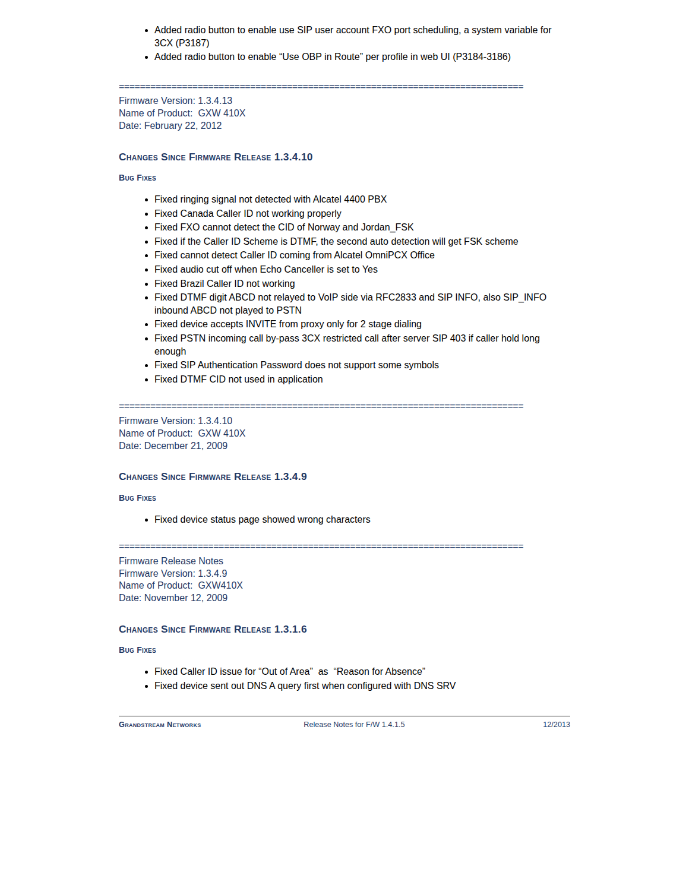Added radio button to enable use SIP user account FXO port scheduling, a system variable for 3CX (P3187)
Added radio button to enable “Use OBP in Route” per profile in web UI (P3184-3186)
=============================================================================
Firmware Version: 1.3.4.13
Name of Product: GXW 410X
Date: February 22, 2012
Changes Since Firmware Release 1.3.4.10
Bug Fixes
Fixed ringing signal not detected with Alcatel 4400 PBX
Fixed Canada Caller ID not working properly
Fixed FXO cannot detect the CID of Norway and Jordan_FSK
Fixed if the Caller ID Scheme is DTMF, the second auto detection will get FSK scheme
Fixed cannot detect Caller ID coming from Alcatel OmniPCX Office
Fixed audio cut off when Echo Canceller is set to Yes
Fixed Brazil Caller ID not working
Fixed DTMF digit ABCD not relayed to VoIP side via RFC2833 and SIP INFO, also SIP_INFO inbound ABCD not played to PSTN
Fixed device accepts INVITE from proxy only for 2 stage dialing
Fixed PSTN incoming call by-pass 3CX restricted call after server SIP 403 if caller hold long enough
Fixed SIP Authentication Password does not support some symbols
Fixed DTMF CID not used in application
=============================================================================
Firmware Version: 1.3.4.10
Name of Product: GXW 410X
Date: December 21, 2009
Changes Since Firmware Release 1.3.4.9
Bug Fixes
Fixed device status page showed wrong characters
=============================================================================
Firmware Release Notes
Firmware Version: 1.3.4.9
Name of Product: GXW410X
Date: November 12, 2009
Changes Since Firmware Release 1.3.1.6
Bug Fixes
Fixed Caller ID issue for “Out of Area” as “Reason for Absence”
Fixed device sent out DNS A query first when configured with DNS SRV
Grandstream Networks Release Notes for F/W 1.4.1.5 12/2013